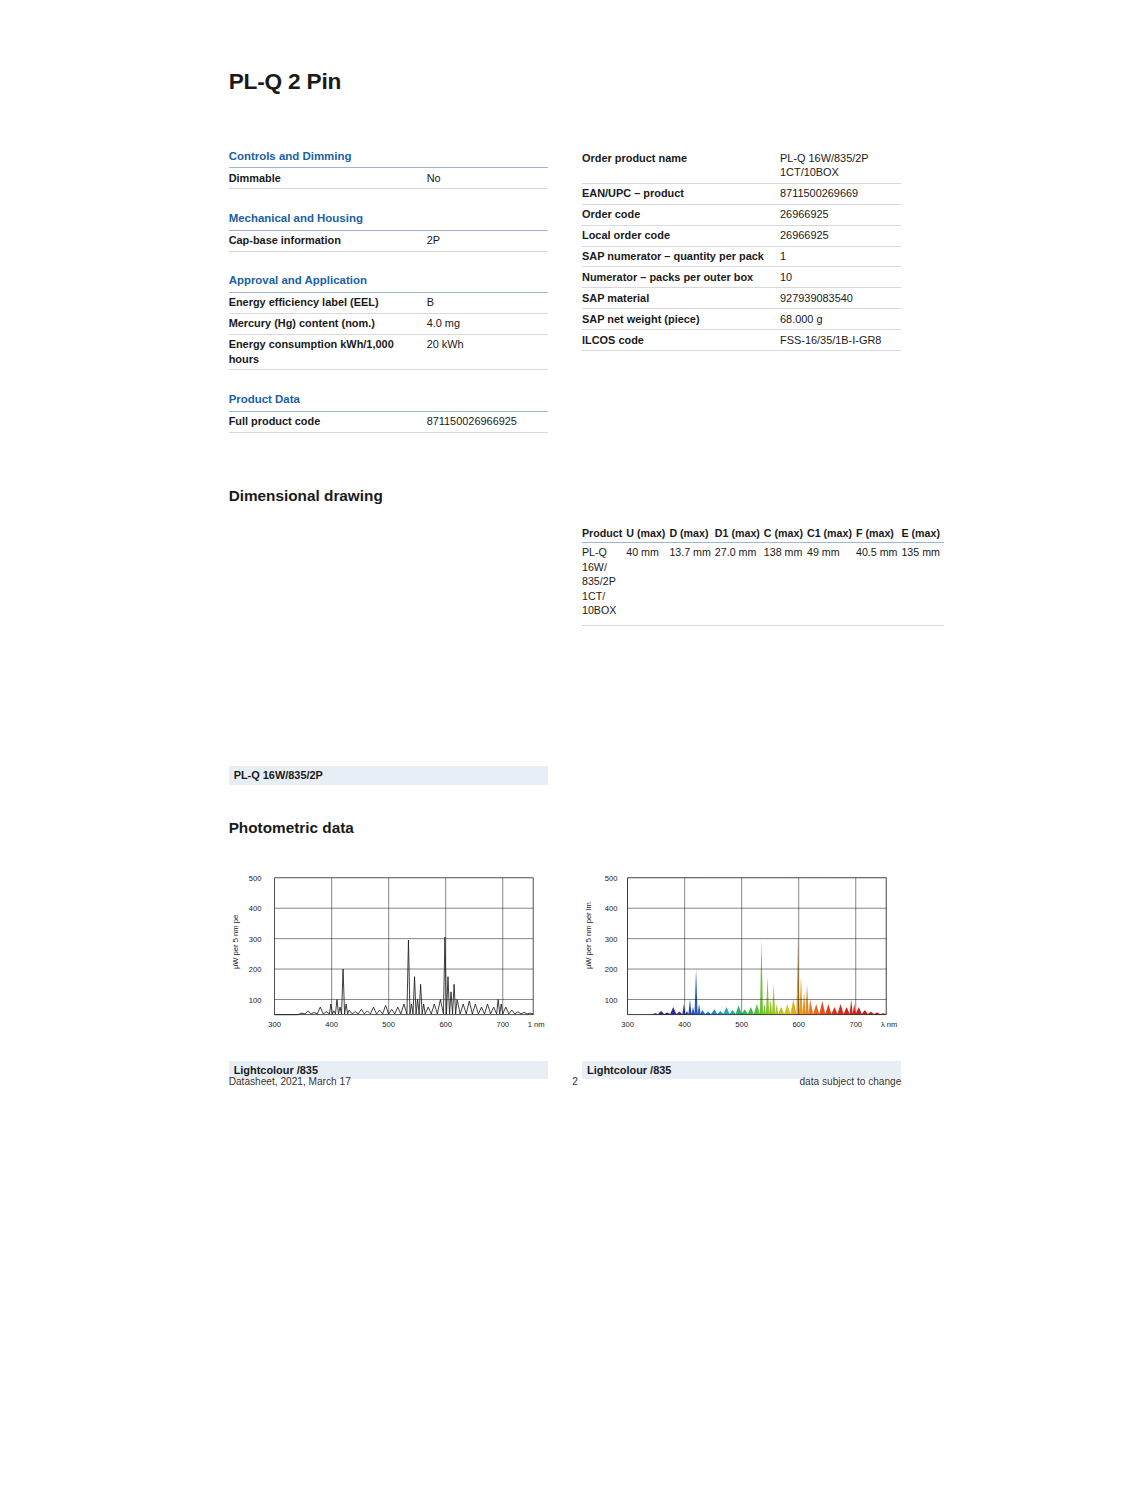PL-Q 2 Pin
| Controls and Dimming |
| Dimmable | No |
| Mechanical and Housing |
| Cap-base information | 2P |
| Approval and Application |
| Energy efficiency label (EEL) | B |
| Mercury (Hg) content (nom.) | 4.0 mg |
| Energy consumption kWh/1,000 hours | 20 kWh |
| Product Data |
| Full product code | 871150026966925 |
| Order product name | PL-Q 16W/835/2P 1CT/10BOX |
| EAN/UPC – product | 8711500269669 |
| Order code | 26966925 |
| Local order code | 26966925 |
| SAP numerator – quantity per pack | 1 |
| Numerator – packs per outer box | 10 |
| SAP material | 927939083540 |
| SAP net weight (piece) | 68.000 g |
| ILCOS code | FSS-16/35/1B-I-GR8 |
Dimensional drawing
PL-Q 16W/835/2P
| Product | U (max) | D (max) | D1 (max) | C (max) | C1 (max) | F (max) | E (max) |
| --- | --- | --- | --- | --- | --- | --- | --- |
| PL-Q 16W/ 835/2P 1CT/ 10BOX | 40 mm | 13.7 mm | 27.0 mm | 138 mm | 49 mm | 40.5 mm | 135 mm |
Photometric data
µW per 5 nm pe 500 400 300 200 100 300 400 500 600 700 1 nm
Lightcolour /835
µW per 5 nm per lm 500 400 300 200 100 300 400 500 600 700 λ nm
Lightcolour /835
Datasheet, 2021, March 17
2
data subject to change